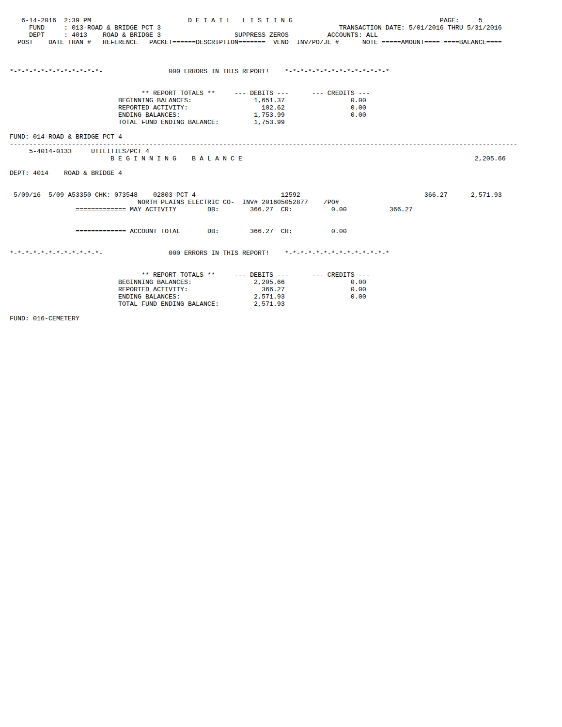6-14-2016 2:39 PM D E T A I L L I S T I N G PAGE: 5 FUND : 013-ROAD & BRIDGE PCT 3 TRANSACTION DATE: 5/01/2016 THRU 5/31/2016 DEPT : 4013 ROAD & BRIDGE 3 SUPPRESS ZEROS ACCOUNTS: ALL POST DATE TRAN # REFERENCE PACKET======DESCRIPTION======= VEND INV/PO/JE # NOTE =====AMOUNT==== ====BALANCE==== *-*-*-*-*-*-*-*-*-*-*-*- 000 ERRORS IN THIS REPORT! *-*-*-*-*-*-*-*-*-*-*-*-*-* ** REPORT TOTALS ** --- DEBITS --- --- CREDITS --- BEGINNING BALANCES: 1,651.37 0.00 REPORTED ACTIVITY: 102.62 0.00 ENDING BALANCES: 1,753.99 0.00 TOTAL FUND ENDING BALANCE: 1,753.99 FUND: 014-ROAD & BRIDGE PCT 4 ----------------------------------------------------------------------------------------------------------------------------------- 5-4014-0133 UTILITIES/PCT 4 B E G I N N I N G B A L A N C E 2,205.66 DEPT: 4014 ROAD & BRIDGE 4 5/09/16 5/09 A53350 CHK: 073548 02803 PCT 4 12592 366.27 2,571.93 NORTH PLAINS ELECTRIC CO- INV# 201605052877 /PO# ============= MAY ACTIVITY DB: 366.27 CR: 0.00 366.27 ============= ACCOUNT TOTAL DB: 366.27 CR: 0.00 *-*-*-*-*-*-*-*-*-*-*-*- 000 ERRORS IN THIS REPORT! *-*-*-*-*-*-*-*-*-*-*-*-*-* ** REPORT TOTALS ** --- DEBITS --- --- CREDITS --- BEGINNING BALANCES: 2,205.66 0.00 REPORTED ACTIVITY: 366.27 0.00 ENDING BALANCES: 2,571.93 0.00 TOTAL FUND ENDING BALANCE: 2,571.93 FUND: 016-CEMETERY